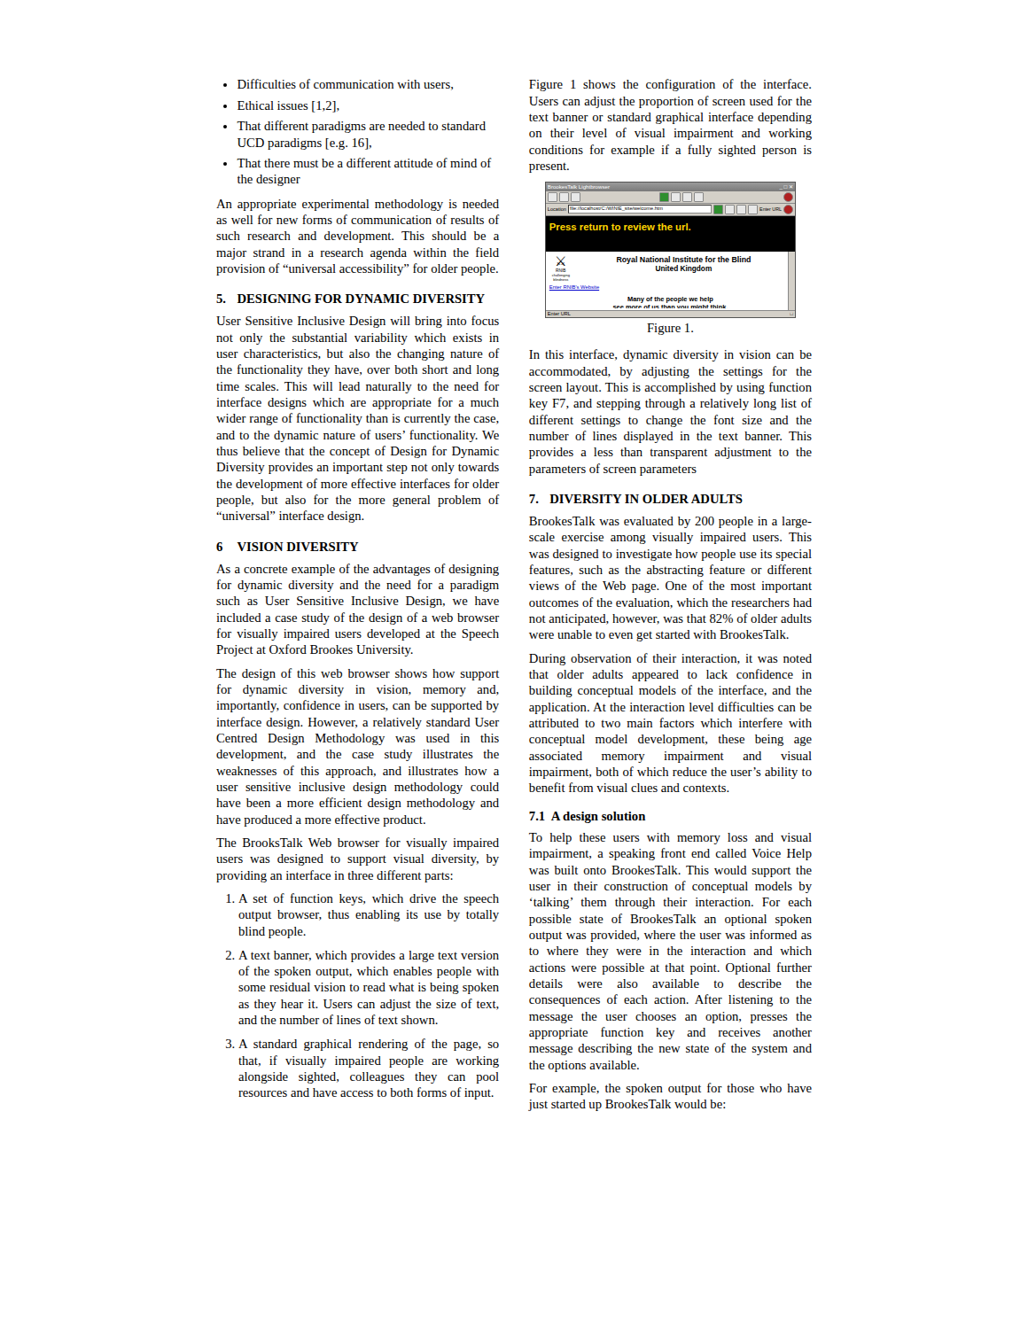Difficulties of communication with users,
Ethical issues [1,2],
That different paradigms are needed to standard UCD paradigms [e.g. 16],
That there must be a different attitude of mind of the designer
An appropriate experimental methodology is needed as well for new forms of communication of results of such research and development. This should be a major strand in a research agenda within the field provision of “universal accessibility” for older people.
5. DESIGNING FOR DYNAMIC DIVERSITY
User Sensitive Inclusive Design will bring into focus not only the substantial variability which exists in user characteristics, but also the changing nature of the functionality they have, over both short and long time scales. This will lead naturally to the need for interface designs which are appropriate for a much wider range of functionality than is currently the case, and to the dynamic nature of users’ functionality. We thus believe that the concept of Design for Dynamic Diversity provides an important step not only towards the development of more effective interfaces for older people, but also for the more general problem of “universal” interface design.
6 VISION DIVERSITY
As a concrete example of the advantages of designing for dynamic diversity and the need for a paradigm such as User Sensitive Inclusive Design, we have included a case study of the design of a web browser for visually impaired users developed at the Speech Project at Oxford Brookes University.
The design of this web browser shows how support for dynamic diversity in vision, memory and, importantly, confidence in users, can be supported by interface design. However, a relatively standard User Centred Design Methodology was used in this development, and the case study illustrates the weaknesses of this approach, and illustrates how a user sensitive inclusive design methodology could have been a more efficient design methodology and have produced a more effective product.
The BrooksTalk Web browser for visually impaired users was designed to support visual diversity, by providing an interface in three different parts:
A set of function keys, which drive the speech output browser, thus enabling its use by totally blind people.
A text banner, which provides a large text version of the spoken output, which enables people with some residual vision to read what is being spoken as they hear it. Users can adjust the size of text, and the number of lines of text shown.
A standard graphical rendering of the page, so that, if visually impaired people are working alongside sighted, colleagues they can pool resources and have access to both forms of input.
Figure 1 shows the configuration of the interface. Users can adjust the proportion of screen used for the text banner or standard graphical interface depending on their level of visual impairment and working conditions for example if a fully sighted person is present.
BrookesTalk Lightbrowser_ □ ✕
Location file://localhost/C:/WINIE_site/welcome.htm Enter URL
Press return to review the url.
⚔RNIB
challenging blindness
Royal National Institute for the Blind United Kingdom
Enter RNIB's Website
Many of the people we help see more of us than you might think.
Enter URL□
Figure 1.
In this interface, dynamic diversity in vision can be accommodated, by adjusting the settings for the screen layout. This is accomplished by using function key F7, and stepping through a relatively long list of different settings to change the font size and the number of lines displayed in the text banner. This provides a less than transparent adjustment to the parameters of screen parameters
7. DIVERSITY IN OLDER ADULTS
BrookesTalk was evaluated by 200 people in a large-scale exercise among visually impaired users. This was designed to investigate how people use its special features, such as the abstracting feature or different views of the Web page. One of the most important outcomes of the evaluation, which the researchers had not anticipated, however, was that 82% of older adults were unable to even get started with BrookesTalk.
During observation of their interaction, it was noted that older adults appeared to lack confidence in building conceptual models of the interface, and the application. At the interaction level difficulties can be attributed to two main factors which interfere with conceptual model development, these being age associated memory impairment and visual impairment, both of which reduce the user’s ability to benefit from visual clues and contexts.
7.1 A design solution
To help these users with memory loss and visual impairment, a speaking front end called Voice Help was built onto BrookesTalk. This would support the user in their construction of conceptual models by ‘talking’ them through their interaction. For each possible state of BrookesTalk an optional spoken output was provided, where the user was informed as to where they were in the interaction and which actions were possible at that point. Optional further details were also available to describe the consequences of each action. After listening to the message the user chooses an option, presses the appropriate function key and receives another message describing the new state of the system and the options available.
For example, the spoken output for those who have just started up BrookesTalk would be: